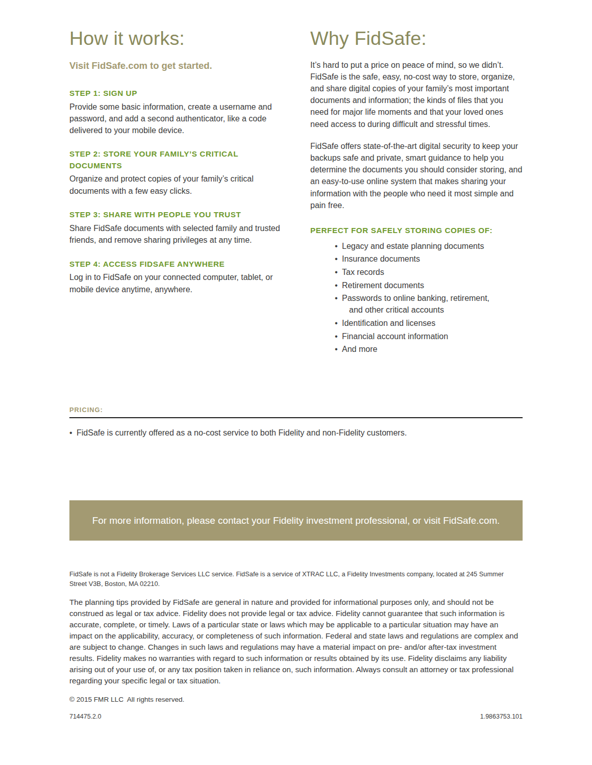How it works:
Visit FidSafe.com to get started.
Step 1: Sign up
Provide some basic information, create a username and password, and add a second authenticator, like a code delivered to your mobile device.
Step 2: Store your family’s critical documents
Organize and protect copies of your family’s critical documents with a few easy clicks.
Step 3: Share with people you trust
Share FidSafe documents with selected family and trusted friends, and remove sharing privileges at any time.
Step 4: Access FidSafe anywhere
Log in to FidSafe on your connected computer, tablet, or mobile device anytime, anywhere.
Why FidSafe:
It’s hard to put a price on peace of mind, so we didn’t. FidSafe is the safe, easy, no-cost way to store, organize, and share digital copies of your family’s most important documents and information; the kinds of files that you need for major life moments and that your loved ones need access to during difficult and stressful times.
FidSafe offers state-of-the-art digital security to keep your backups safe and private, smart guidance to help you determine the documents you should consider storing, and an easy-to-use online system that makes sharing your information with the people who need it most simple and pain free.
Perfect for safely storing copies of:
Legacy and estate planning documents
Insurance documents
Tax records
Retirement documents
Passwords to online banking, retirement,and other critical accounts
Identification and licenses
Financial account information
And more
Pricing:
FidSafe is currently offered as a no-cost service to both Fidelity and non-Fidelity customers.
For more information, please contact your Fidelity investment professional, or visit FidSafe.com.
FidSafe is not a Fidelity Brokerage Services LLC service. FidSafe is a service of XTRAC LLC, a Fidelity Investments company, located at 245 Summer Street V3B, Boston, MA 02210.
The planning tips provided by FidSafe are general in nature and provided for informational purposes only, and should not be construed as legal or tax advice. Fidelity does not provide legal or tax advice. Fidelity cannot guarantee that such information is accurate, complete, or timely. Laws of a particular state or laws which may be applicable to a particular situation may have an impact on the applicability, accuracy, or completeness of such information. Federal and state laws and regulations are complex and are subject to change. Changes in such laws and regulations may have a material impact on pre- and/or after-tax investment results. Fidelity makes no warranties with regard to such information or results obtained by its use. Fidelity disclaims any liability arising out of your use of, or any tax position taken in reliance on, such information. Always consult an attorney or tax professional regarding your specific legal or tax situation.
© 2015 FMR LLC All rights reserved.
714475.2.0 1.9863753.101